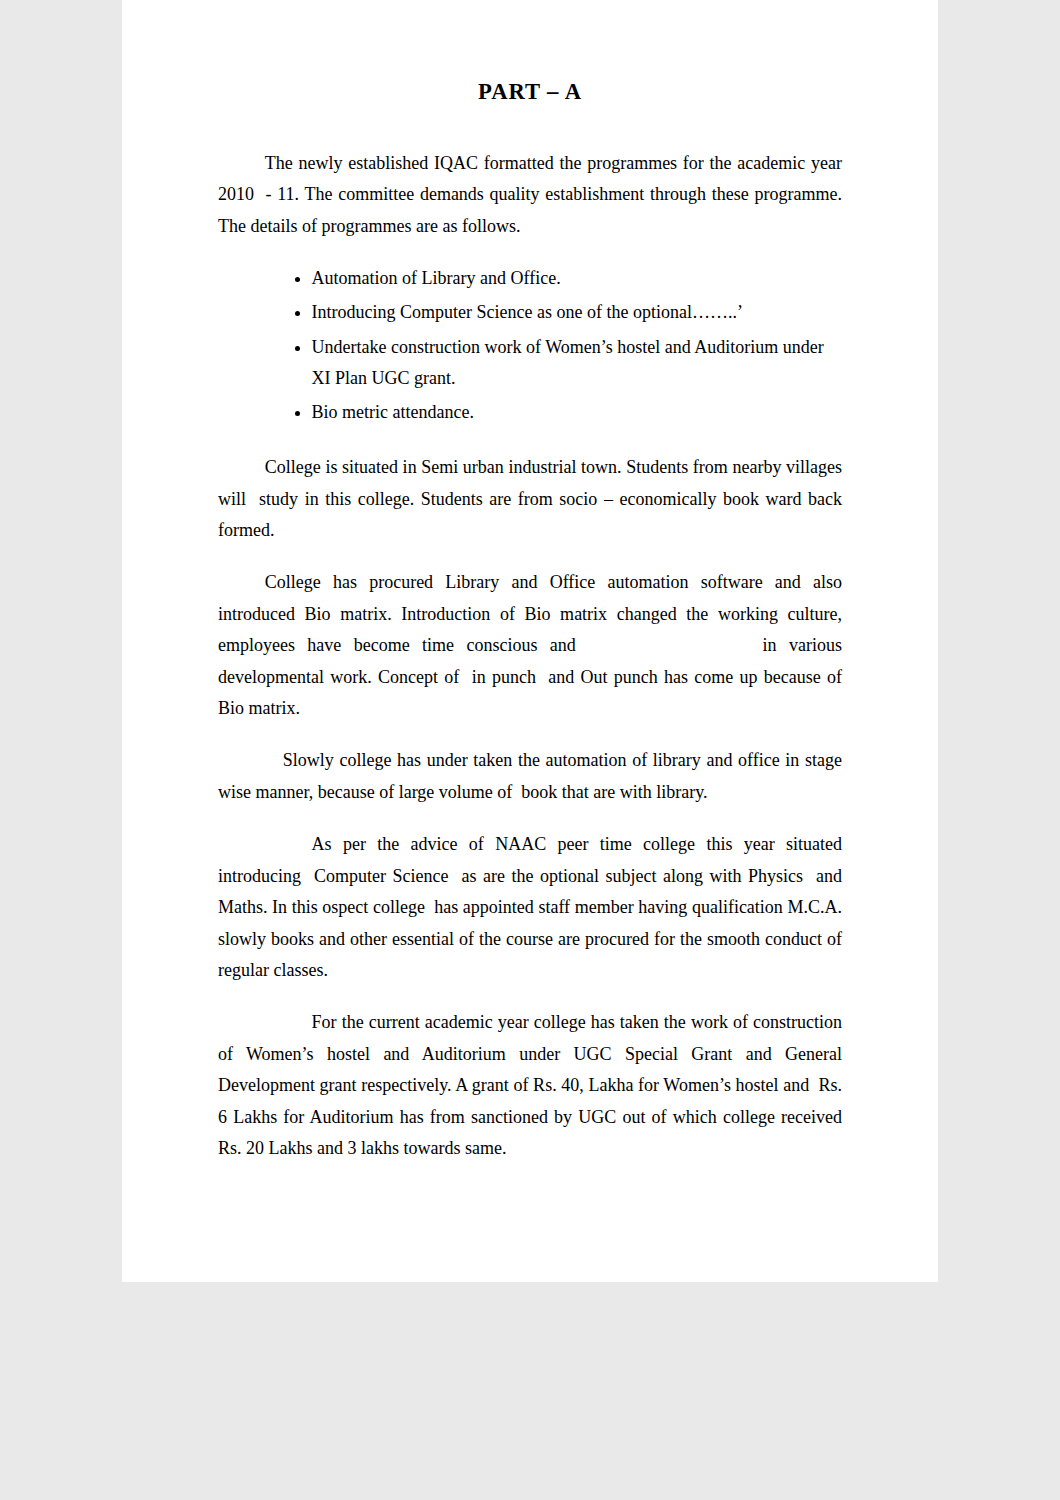PART – A
The newly established IQAC formatted the programmes for the academic year 2010 - 11. The committee demands quality establishment through these programme. The details of programmes are as follows.
Automation of Library and Office.
Introducing Computer Science as one of the optional……..’
Undertake construction work of Women’s hostel and Auditorium under XI Plan UGC grant.
Bio metric attendance.
College is situated in Semi urban industrial town. Students from nearby villages will study in this college. Students are from socio – economically book ward back formed.
College has procured Library and Office automation software and also introduced Bio matrix. Introduction of Bio matrix changed the working culture, employees have become time conscious and in various developmental work. Concept of in punch and Out punch has come up because of Bio matrix.
Slowly college has under taken the automation of library and office in stage wise manner, because of large volume of book that are with library.
As per the advice of NAAC peer time college this year situated introducing Computer Science as are the optional subject along with Physics and Maths. In this ospect college has appointed staff member having qualification M.C.A. slowly books and other essential of the course are procured for the smooth conduct of regular classes.
For the current academic year college has taken the work of construction of Women’s hostel and Auditorium under UGC Special Grant and General Development grant respectively. A grant of Rs. 40, Lakha for Women’s hostel and Rs. 6 Lakhs for Auditorium has from sanctioned by UGC out of which college received Rs. 20 Lakhs and 3 lakhs towards same.